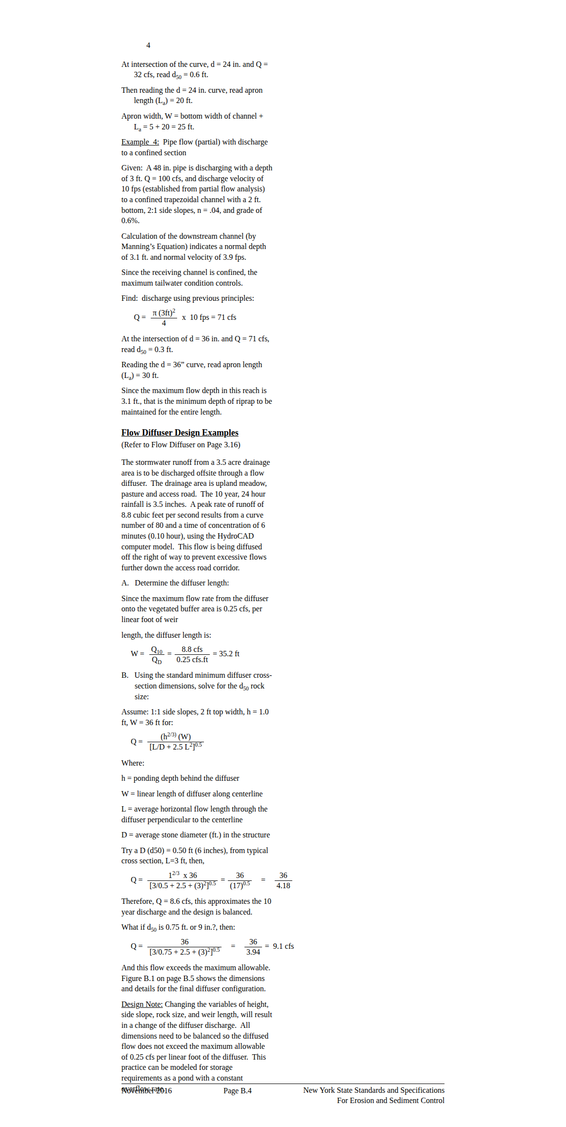4
At intersection of the curve, d = 24 in. and Q = 32 cfs, read d50 = 0.6 ft.
Then reading the d = 24 in. curve, read apron length (La) = 20 ft.
Apron width, W = bottom width of channel + La = 5 + 20 = 25 ft.
Example 4: Pipe flow (partial) with discharge to a confined section
Given: A 48 in. pipe is discharging with a depth of 3 ft. Q = 100 cfs, and discharge velocity of 10 fps (established from partial flow analysis) to a confined trapezoidal channel with a 2 ft. bottom, 2:1 side slopes, n = .04, and grade of 0.6%.
Calculation of the downstream channel (by Manning’s Equation) indicates a normal depth of 3.1 ft. and normal velocity of 3.9 fps.
Since the receiving channel is confined, the maximum tailwater condition controls.
Find: discharge using previous principles:
Q = π (3ft)24 x 10 fps = 71 cfs
At the intersection of d = 36 in. and Q = 71 cfs, read d50 = 0.3 ft.
Reading the d = 36” curve, read apron length (La) = 30 ft.
Since the maximum flow depth in this reach is 3.1 ft., that is the minimum depth of riprap to be maintained for the entire length.
Flow Diffuser Design Examples
(Refer to Flow Diffuser on Page 3.16)
The stormwater runoff from a 3.5 acre drainage area is to be discharged offsite through a flow diffuser. The drainage area is upland meadow, pasture and access road. The 10 year, 24 hour rainfall is 3.5 inches. A peak rate of runoff of 8.8 cubic feet per second results from a curve number of 80 and a time of concentration of 6 minutes (0.10 hour), using the HydroCAD computer model. This flow is being diffused off the right of way to prevent excessive flows further down the access road corridor.
A. Determine the diffuser length:
Since the maximum flow rate from the diffuser onto the vegetated buffer area is 0.25 cfs, per linear foot of weir
length, the diffuser length is:
W = Q10 QD = 8.8 cfs 0.25 cfs.ft = 35.2 ft
B. Using the standard minimum diffuser cross-section dimensions, solve for the d50 rock size:
Assume: 1:1 side slopes, 2 ft top width, h = 1.0 ft, W = 36 ft for:
Q = (h2/3) (W)[L/D + 2.5 L2]0.5
Where:
h = ponding depth behind the diffuser
W = linear length of diffuser along centerline
L = average horizontal flow length through the diffuser perpendicular to the centerline
D = average stone diameter (ft.) in the structure
Try a D (d50) = 0.50 ft (6 inches), from typical cross section, L=3 ft, then,
Q = 12/3 x 36[3/0.5 + 2.5 + (3)2]0.5 = 36(17)0.5 = 364.18
Therefore, Q = 8.6 cfs, this approximates the 10 year discharge and the design is balanced.
What if d50 is 0.75 ft. or 9 in.?, then:
Q = 36[3/0.75 + 2.5 + (3)2]0.5 = 363.94 = 9.1 cfs
And this flow exceeds the maximum allowable. Figure B.1 on page B.5 shows the dimensions and details for the final diffuser configuration.
Design Note: Changing the variables of height, side slope, rock size, and weir length, will result in a change of the diffuser discharge. All dimensions need to be balanced so the diffused flow does not exceed the maximum allowable of 0.25 cfs per linear foot of the diffuser. This practice can be modeled for storage requirements as a pond with a constant overflow rate.
November 2016
Page B.4
New York State Standards and Specifications
For Erosion and Sediment Control